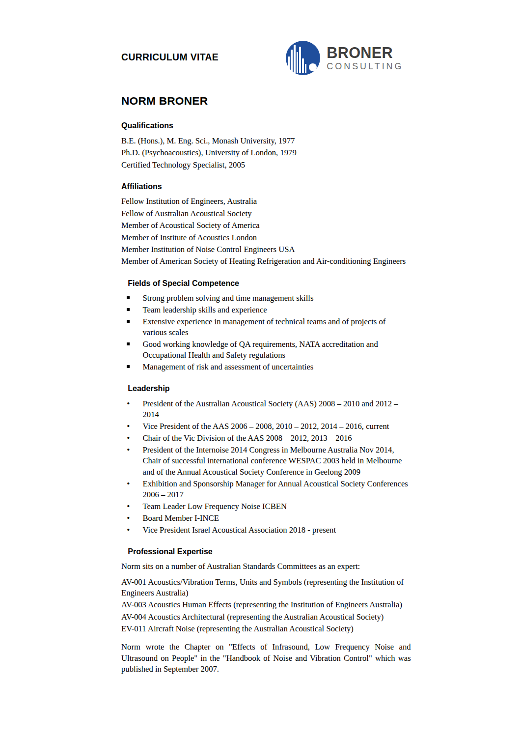CURRICULUM VITAE
BRONER
CONSULTING
NORM BRONER
Qualifications
B.E. (Hons.), M. Eng. Sci., Monash University, 1977
Ph.D. (Psychoacoustics), University of London, 1979
Certified Technology Specialist, 2005
Affiliations
Fellow Institution of Engineers, Australia
Fellow of Australian Acoustical Society
Member of Acoustical Society of America
Member of Institute of Acoustics London
Member Institution of Noise Control Engineers USA
Member of American Society of Heating Refrigeration and Air-conditioning Engineers
Fields of Special Competence
Strong problem solving and time management skills
Team leadership skills and experience
Extensive experience in management of technical teams and of projects of various scales
Good working knowledge of QA requirements, NATA accreditation and Occupational Health and Safety regulations
Management of risk and assessment of uncertainties
Leadership
President of the Australian Acoustical Society (AAS) 2008 – 2010 and 2012 – 2014
Vice President of the AAS 2006 – 2008, 2010 – 2012, 2014 – 2016, current
Chair of the Vic Division of the AAS 2008 – 2012, 2013 – 2016
President of the Internoise 2014 Congress in Melbourne Australia Nov 2014, Chair of successful international conference WESPAC 2003 held in Melbourne and of the Annual Acoustical Society Conference in Geelong 2009
Exhibition and Sponsorship Manager for Annual Acoustical Society Conferences 2006 – 2017
Team Leader Low Frequency Noise ICBEN
Board Member I-INCE
Vice President Israel Acoustical Association 2018 - present
Professional Expertise
Norm sits on a number of Australian Standards Committees as an expert:
AV-001 Acoustics/Vibration Terms, Units and Symbols (representing the Institution of Engineers Australia)
AV-003 Acoustics Human Effects (representing the Institution of Engineers Australia)
AV-004 Acoustics Architectural (representing the Australian Acoustical Society)
EV-011 Aircraft Noise (representing the Australian Acoustical Society)
Norm wrote the Chapter on "Effects of Infrasound, Low Frequency Noise and Ultrasound on People" in the "Handbook of Noise and Vibration Control" which was published in September 2007.